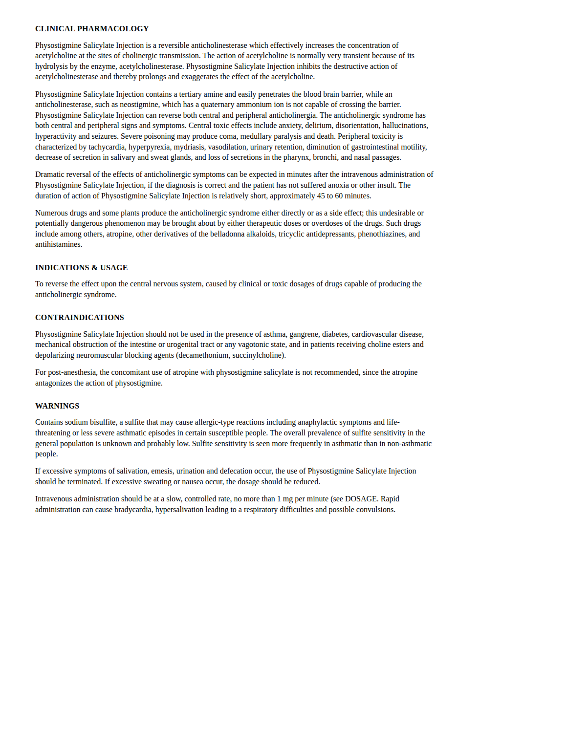CLINICAL PHARMACOLOGY
Physostigmine Salicylate Injection is a reversible anticholinesterase which effectively increases the concentration of acetylcholine at the sites of cholinergic transmission. The action of acetylcholine is normally very transient because of its hydrolysis by the enzyme, acetylcholinesterase. Physostigmine Salicylate Injection inhibits the destructive action of acetylcholinesterase and thereby prolongs and exaggerates the effect of the acetylcholine.
Physostigmine Salicylate Injection contains a tertiary amine and easily penetrates the blood brain barrier, while an anticholinesterase, such as neostigmine, which has a quaternary ammonium ion is not capable of crossing the barrier. Physostigmine Salicylate Injection can reverse both central and peripheral anticholinergia. The anticholinergic syndrome has both central and peripheral signs and symptoms. Central toxic effects include anxiety, delirium, disorientation, hallucinations, hyperactivity and seizures. Severe poisoning may produce coma, medullary paralysis and death. Peripheral toxicity is characterized by tachycardia, hyperpyrexia, mydriasis, vasodilation, urinary retention, diminution of gastrointestinal motility, decrease of secretion in salivary and sweat glands, and loss of secretions in the pharynx, bronchi, and nasal passages.
Dramatic reversal of the effects of anticholinergic symptoms can be expected in minutes after the intravenous administration of Physostigmine Salicylate Injection, if the diagnosis is correct and the patient has not suffered anoxia or other insult. The duration of action of Physostigmine Salicylate Injection is relatively short, approximately 45 to 60 minutes.
Numerous drugs and some plants produce the anticholinergic syndrome either directly or as a side effect; this undesirable or potentially dangerous phenomenon may be brought about by either therapeutic doses or overdoses of the drugs. Such drugs include among others, atropine, other derivatives of the belladonna alkaloids, tricyclic antidepressants, phenothiazines, and antihistamines.
INDICATIONS & USAGE
To reverse the effect upon the central nervous system, caused by clinical or toxic dosages of drugs capable of producing the anticholinergic syndrome.
CONTRAINDICATIONS
Physostigmine Salicylate Injection should not be used in the presence of asthma, gangrene, diabetes, cardiovascular disease, mechanical obstruction of the intestine or urogenital tract or any vagotonic state, and in patients receiving choline esters and depolarizing neuromuscular blocking agents (decamethonium, succinylcholine).
For post-anesthesia, the concomitant use of atropine with physostigmine salicylate is not recommended, since the atropine antagonizes the action of physostigmine.
WARNINGS
Contains sodium bisulfite, a sulfite that may cause allergic-type reactions including anaphylactic symptoms and life-threatening or less severe asthmatic episodes in certain susceptible people. The overall prevalence of sulfite sensitivity in the general population is unknown and probably low. Sulfite sensitivity is seen more frequently in asthmatic than in non-asthmatic people.
If excessive symptoms of salivation, emesis, urination and defecation occur, the use of Physostigmine Salicylate Injection should be terminated. If excessive sweating or nausea occur, the dosage should be reduced.
Intravenous administration should be at a slow, controlled rate, no more than 1 mg per minute (see DOSAGE. Rapid administration can cause bradycardia, hypersalivation leading to a respiratory difficulties and possible convulsions.